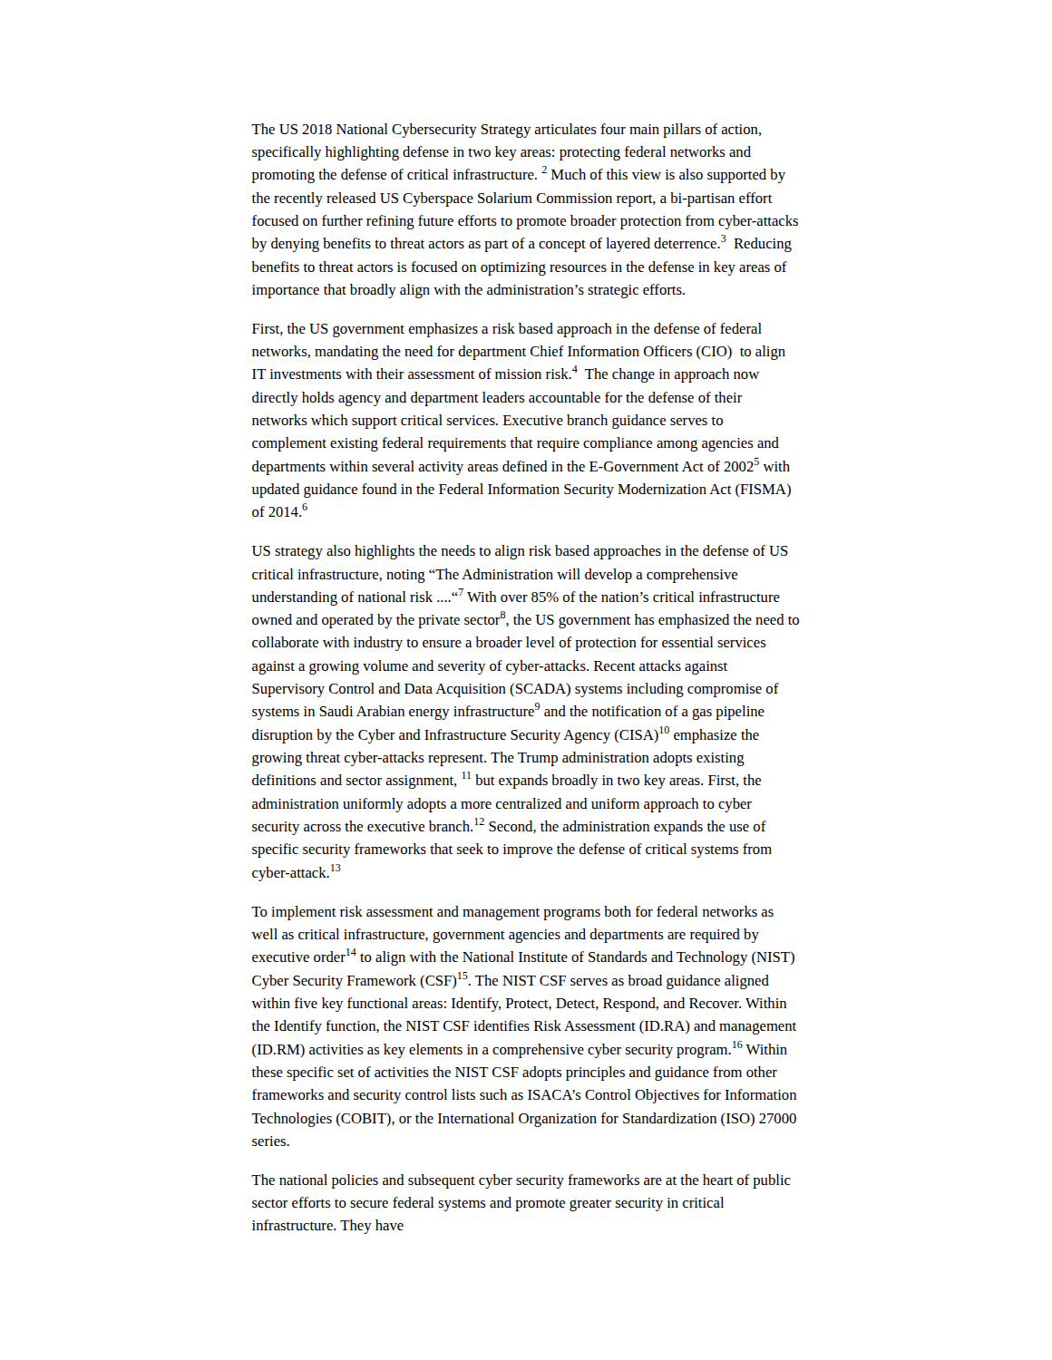The US 2018 National Cybersecurity Strategy articulates four main pillars of action, specifically highlighting defense in two key areas: protecting federal networks and promoting the defense of critical infrastructure. 2 Much of this view is also supported by the recently released US Cyberspace Solarium Commission report, a bi-partisan effort focused on further refining future efforts to promote broader protection from cyber-attacks by denying benefits to threat actors as part of a concept of layered deterrence.3 Reducing benefits to threat actors is focused on optimizing resources in the defense in key areas of importance that broadly align with the administration’s strategic efforts.
First, the US government emphasizes a risk based approach in the defense of federal networks, mandating the need for department Chief Information Officers (CIO) to align IT investments with their assessment of mission risk.4 The change in approach now directly holds agency and department leaders accountable for the defense of their networks which support critical services. Executive branch guidance serves to complement existing federal requirements that require compliance among agencies and departments within several activity areas defined in the E-Government Act of 20025 with updated guidance found in the Federal Information Security Modernization Act (FISMA) of 2014.6
US strategy also highlights the needs to align risk based approaches in the defense of US critical infrastructure, noting “The Administration will develop a comprehensive understanding of national risk ....“7 With over 85% of the nation’s critical infrastructure owned and operated by the private sector8, the US government has emphasized the need to collaborate with industry to ensure a broader level of protection for essential services against a growing volume and severity of cyber-attacks. Recent attacks against Supervisory Control and Data Acquisition (SCADA) systems including compromise of systems in Saudi Arabian energy infrastructure9 and the notification of a gas pipeline disruption by the Cyber and Infrastructure Security Agency (CISA)10 emphasize the growing threat cyber-attacks represent. The Trump administration adopts existing definitions and sector assignment, 11 but expands broadly in two key areas. First, the administration uniformly adopts a more centralized and uniform approach to cyber security across the executive branch.12 Second, the administration expands the use of specific security frameworks that seek to improve the defense of critical systems from cyber-attack.13
To implement risk assessment and management programs both for federal networks as well as critical infrastructure, government agencies and departments are required by executive order14 to align with the National Institute of Standards and Technology (NIST) Cyber Security Framework (CSF)15. The NIST CSF serves as broad guidance aligned within five key functional areas: Identify, Protect, Detect, Respond, and Recover. Within the Identify function, the NIST CSF identifies Risk Assessment (ID.RA) and management (ID.RM) activities as key elements in a comprehensive cyber security program.16 Within these specific set of activities the NIST CSF adopts principles and guidance from other frameworks and security control lists such as ISACA’s Control Objectives for Information Technologies (COBIT), or the International Organization for Standardization (ISO) 27000 series.
The national policies and subsequent cyber security frameworks are at the heart of public sector efforts to secure federal systems and promote greater security in critical infrastructure. They have